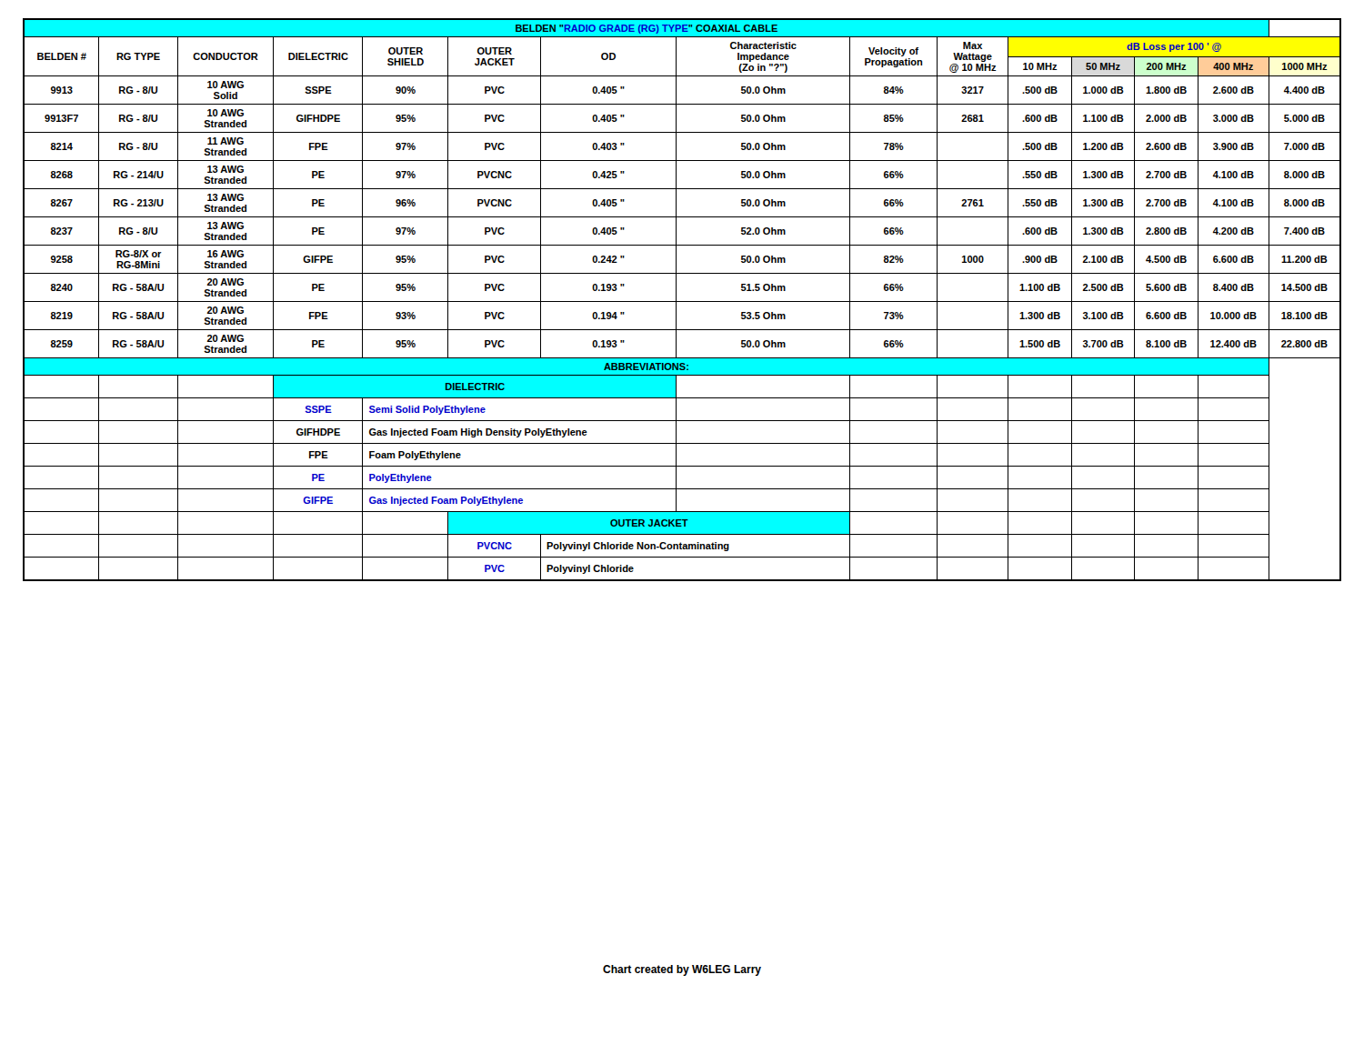| BELDEN " RADIO GRADE (RG) TYPE " COAXIAL CABLE |
| BELDEN # | RG TYPE | CONDUCTOR | DIELECTRIC | OUTER SHIELD | OUTER JACKET | OD | Characteristic Impedance (Zo in "?") | Velocity of Propagation | Max Wattage @ 10 MHz | dB Loss per 100 ' @ |
| 10 MHz | 50 MHz | 200 MHz | 400 MHz | 1000 MHz |
| 9913 | RG - 8/U | 10 AWG Solid | SSPE | 90% | PVC | 0.405 " | 50.0 Ohm | 84% | 3217 | .500 dB | 1.000 dB | 1.800 dB | 2.600 dB | 4.400 dB |
| 9913F7 | RG - 8/U | 10 AWG Stranded | GIFHDPE | 95% | PVC | 0.405 " | 50.0 Ohm | 85% | 2681 | .600 dB | 1.100 dB | 2.000 dB | 3.000 dB | 5.000 dB |
| 8214 | RG - 8/U | 11 AWG Stranded | FPE | 97% | PVC | 0.403 " | 50.0 Ohm | 78% | | .500 dB | 1.200 dB | 2.600 dB | 3.900 dB | 7.000 dB |
| 8268 | RG - 214/U | 13 AWG Stranded | PE | 97% | PVCNC | 0.425 " | 50.0 Ohm | 66% | | .550 dB | 1.300 dB | 2.700 dB | 4.100 dB | 8.000 dB |
| 8267 | RG - 213/U | 13 AWG Stranded | PE | 96% | PVCNC | 0.405 " | 50.0 Ohm | 66% | 2761 | .550 dB | 1.300 dB | 2.700 dB | 4.100 dB | 8.000 dB |
| 8237 | RG - 8/U | 13 AWG Stranded | PE | 97% | PVC | 0.405 " | 52.0 Ohm | 66% | | .600 dB | 1.300 dB | 2.800 dB | 4.200 dB | 7.400 dB |
| 9258 | RG-8/X or RG-8Mini | 16 AWG Stranded | GIFPE | 95% | PVC | 0.242 " | 50.0 Ohm | 82% | 1000 | .900 dB | 2.100 dB | 4.500 dB | 6.600 dB | 11.200 dB |
| 8240 | RG - 58A/U | 20 AWG Stranded | PE | 95% | PVC | 0.193 " | 51.5 Ohm | 66% | | 1.100 dB | 2.500 dB | 5.600 dB | 8.400 dB | 14.500 dB |
| 8219 | RG - 58A/U | 20 AWG Stranded | FPE | 93% | PVC | 0.194 " | 53.5 Ohm | 73% | | 1.300 dB | 3.100 dB | 6.600 dB | 10.000 dB | 18.100 dB |
| 8259 | RG - 58A/U | 20 AWG Stranded | PE | 95% | PVC | 0.193 " | 50.0 Ohm | 66% | | 1.500 dB | 3.700 dB | 8.100 dB | 12.400 dB | 22.800 dB |
| ABBREVIATIONS: |
| | | | DIELECTRIC | | | | | | | |
| | | | SSPE | Semi Solid PolyEthylene | | | | | | | |
| | | | GIFHDPE | Gas Injected Foam High Density PolyEthylene | | | | | | | |
| | | | FPE | Foam PolyEthylene | | | | | | | |
| | | | PE | PolyEthylene | | | | | | | |
| | | | GIFPE | Gas Injected Foam PolyEthylene | | | | | | | |
| | | | | | OUTER JACKET | | | | | | |
| | | | | | PVCNC | Polyvinyl Chloride Non-Contaminating | | | | | | |
| | | | | | PVC | Polyvinyl Chloride | | | | | | |
Chart created by W6LEG Larry